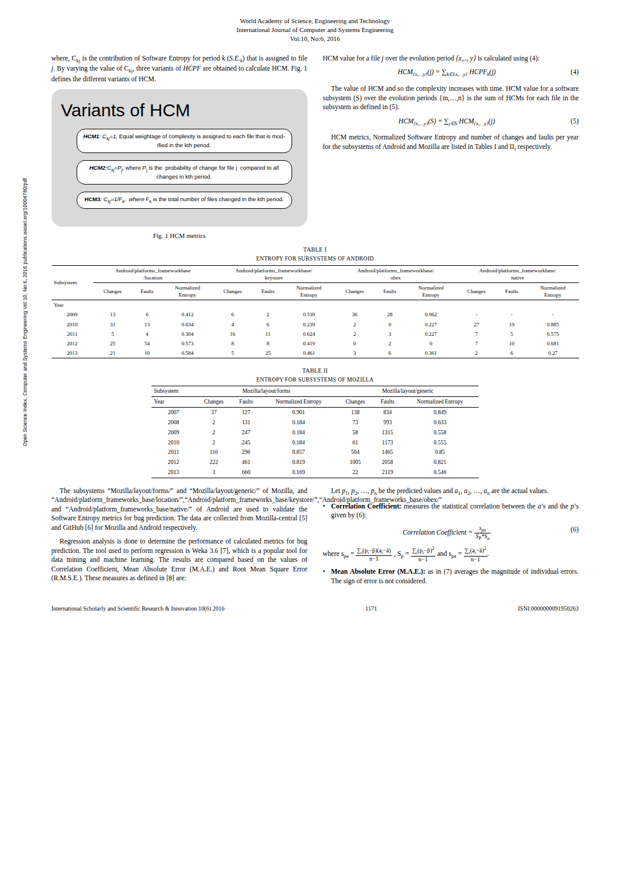World Academy of Science, Engineering and Technology
International Journal of Computer and Systems Engineering
Vol:10, No:6, 2016
Open Science Index, Computer and Systems Engineering Vol:10, No:6, 2016 publications.waset.org/10004780/pdf
where, Ckj is the contribution of Software Entropy for period k (S.E.k) that is assigned to file j. By varying the value of Ckj, three variants of HCPF are obtained to calculate HCM. Fig. 1 defines the different variants of HCM.
Variants of HCM
HCM1: Ckj=1, Equal weightage of complexity is assigned to each file that is modified in the kth period.
HCM2: Ckj=Pj, where Pj is the probability of change for file j compared to all changes in kth period.
HCM3: Ckj=1/Fk, where Fk is the total number of files changed in the kth period.
Fig. 1 HCM metrics
HCM value for a file j over the evolution period {x,.., y} is calculated using (4):
HCM{x,…y}(j) = ∑k∈{x,…y} HCPFk(j) (4)
The value of HCM and so the complexity increases with time. HCM value for a software subsystem (S) over the evolution periods {m,…,n} is the sum of HCMs for each file in the subsystem as defined in (5).
HCM{x,…y}(S) = ∑j∈S HCM{x,…y}(j) (5)
HCM metrics, Normalized Software Entropy and number of changes and faults per year for the subsystems of Android and Mozilla are listed in Tables I and II, respectively.
TABLE I
ENTROPY FOR SUBSYSTEMS OF ANDROID
| Subsystem | Android/platforms_frameworkbase /location | Android/platforms_frameworkbase/ keystore | Android/platforms_frameworkbase/ obex | Android/platforms_frameworkbase/ native |
| Changes | Faults | Normalized Entropy | Changes | Faults | Normalized Entropy | Changes | Faults | Normalized Entropy | Changes | Faults | Normalized Entropy |
| Year | | | | | | | | | | | | |
| 2009 | 13 | 6 | 0.412 | 6 | 2 | 0.539 | 36 | 28 | 0.962 | - | - | - |
| 2010 | 31 | 13 | 0.634 | 4 | 6 | 0.239 | 2 | 0 | 0.227 | 27 | 19 | 0.885 |
| 2011 | 5 | 4 | 0.304 | 16 | 11 | 0.624 | 2 | 3 | 0.227 | 7 | 5 | 0.575 |
| 2012 | 25 | 54 | 0.573 | 8 | 8 | 0.419 | 0 | 2 | 0 | 7 | 10 | 0.681 |
| 2013 | 21 | 10 | 0.584 | 5 | 25 | 0.461 | 3 | 6 | 0.361 | 2 | 6 | 0.27 |
TABLE II
ENTROPY FOR SUBSYSTEMS OF MOZILLA
| Subsystem | Mozilla/layout/forms | Mozilla/layout/generic |
| Year | Changes | Faults | Normalized Entropy | Changes | Faults | Normalized Entropy |
| 2007 | 37 | 127 | 0.901 | 138 | 834 | 0.849 |
| 2008 | 2 | 131 | 0.184 | 73 | 993 | 0.633 |
| 2009 | 2 | 247 | 0.184 | 58 | 1315 | 0.558 |
| 2010 | 2 | 245 | 0.184 | 61 | 1173 | 0.555 |
| 2011 | 116 | 296 | 0.857 | 504 | 1465 | 0.85 |
| 2012 | 222 | 461 | 0.819 | 1005 | 2058 | 0.821 |
| 2013 | 3 | 660 | 0.169 | 22 | 2119 | 0.546 |
The subsystems “Mozilla/layout/forms/” and “Mozilla/layout/generic/” of Mozilla, and “Android/platform_frameworks_base/location/”,“Android/platform_frameworks_base/keystore/”,“Android/platform_frameworks_base/obex/” and “Android/platform_frameworks_base/native/” of Android are used to validate the Software Entropy metrics for bug prediction. The data are collected from Mozilla-central [5] and GitHub [6] for Mozilla and Android respectively.
Regression analysis is done to determine the performance of calculated metrics for bug prediction. The tool used to perform regression is Weka 3.6 [7], which is a popular tool for data mining and machine learning. The results are compared based on the values of Correlation Coefficient, Mean Absolute Error (M.A.E.) and Root Mean Square Error (R.M.S.E.). These measures as defined in [8] are:
Let p1, p2, …, pn be the predicted values and a1, a2, …, an are the actual values.
Correlation Coefficient: measures the statistical correlation between the a’s and the p’s given by (6):
Correlation Coefficient = spa SP*Sa (6)
where spa = ∑i(pi−p̄)(ai−ā) n−1 , Sp = ∑i(pi−p̄)2 n−1 and spa = ∑i(ai−ā)2 n−1.
Mean Absolute Error (M.A.E.): as in (7) averages the magnitude of individual errors. The sign of error is not considered.
International Scholarly and Scientific Research & Innovation 10(6) 2016
1171
ISNI:0000000091950263